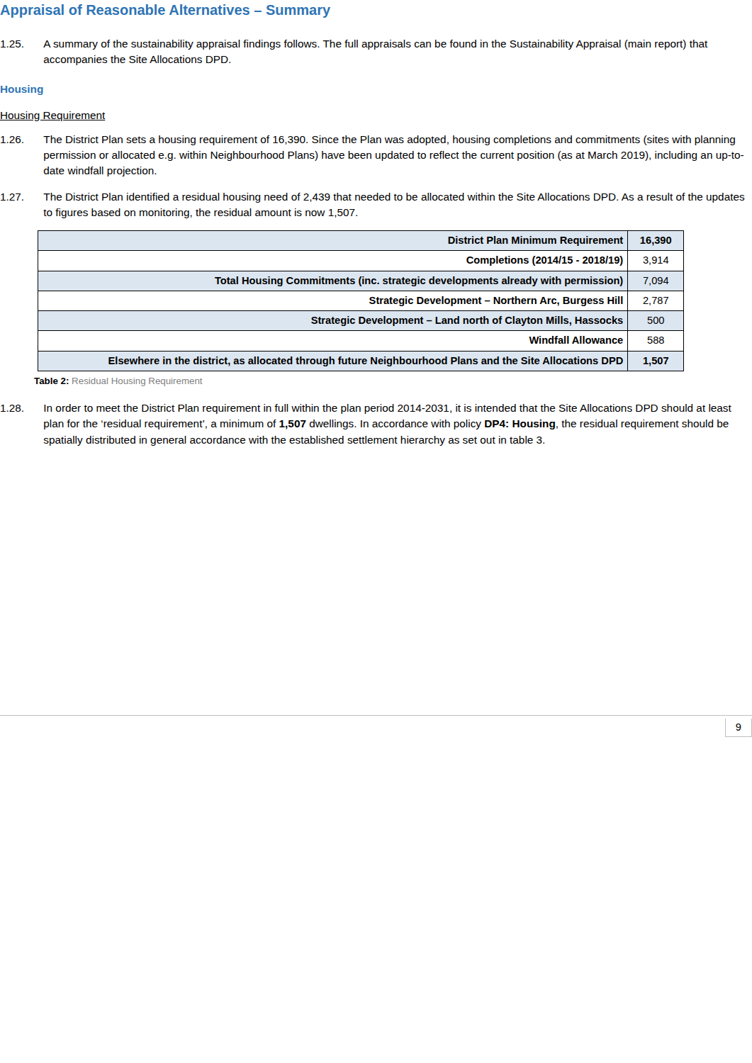Appraisal of Reasonable Alternatives – Summary
1.25.
A summary of the sustainability appraisal findings follows. The full appraisals can be found in the Sustainability Appraisal (main report) that accompanies the Site Allocations DPD.
Housing
Housing Requirement
1.26.
The District Plan sets a housing requirement of 16,390. Since the Plan was adopted, housing completions and commitments (sites with planning permission or allocated e.g. within Neighbourhood Plans) have been updated to reflect the current position (as at March 2019), including an up-to-date windfall projection.
1.27.
The District Plan identified a residual housing need of 2,439 that needed to be allocated within the Site Allocations DPD. As a result of the updates to figures based on monitoring, the residual amount is now 1,507.
| District Plan Minimum Requirement | 16,390 |
| Completions (2014/15 - 2018/19) | 3,914 |
| Total Housing Commitments (inc. strategic developments already with permission) | 7,094 |
| Strategic Development – Northern Arc, Burgess Hill | 2,787 |
| Strategic Development – Land north of Clayton Mills, Hassocks | 500 |
| Windfall Allowance | 588 |
| Elsewhere in the district, as allocated through future Neighbourhood Plans and the Site Allocations DPD | 1,507 |
Table 2: Residual Housing Requirement
1.28.
In order to meet the District Plan requirement in full within the plan period 2014-2031, it is intended that the Site Allocations DPD should at least plan for the ‘residual requirement’, a minimum of 1,507 dwellings. In accordance with policy DP4: Housing, the residual requirement should be spatially distributed in general accordance with the established settlement hierarchy as set out in table 3.
9